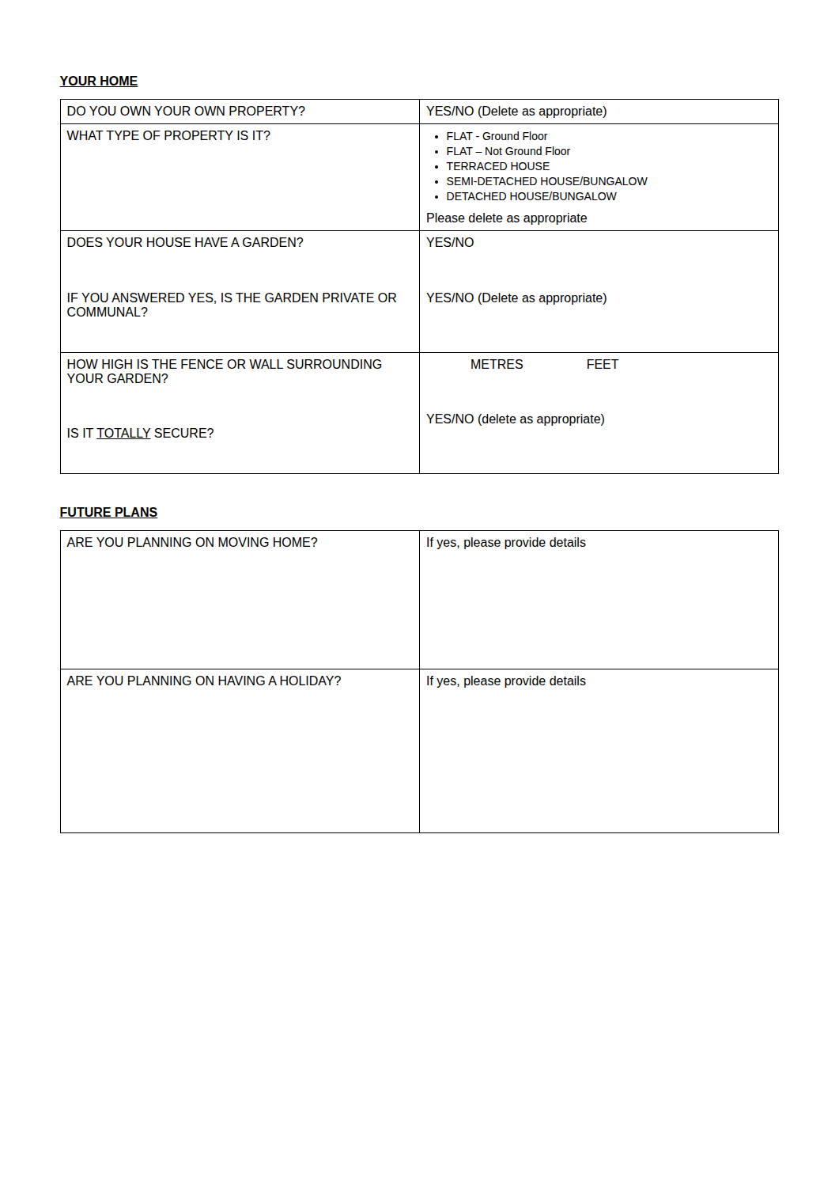Your Home
| DO YOU OWN YOUR OWN PROPERTY? | YES/NO (Delete as appropriate) |
| WHAT TYPE OF PROPERTY IS IT? | FLAT - Ground Floor FLAT – Not Ground Floor TERRACED HOUSE SEMI-DETACHED HOUSE/BUNGALOW DETACHED HOUSE/BUNGALOW Please delete as appropriate |
| DOES YOUR HOUSE HAVE A GARDEN? IF YOU ANSWERED YES, IS THE GARDEN PRIVATE OR COMMUNAL? | YES/NO YES/NO (Delete as appropriate) |
| HOW HIGH IS THE FENCE OR WALL SURROUNDING YOUR GARDEN? IS IT TOTALLY SECURE? | METRES FEET YES/NO (delete as appropriate) |
Future Plans
| ARE YOU PLANNING ON MOVING HOME? | If yes, please provide details |
| ARE YOU PLANNING ON HAVING A HOLIDAY? | If yes, please provide details |